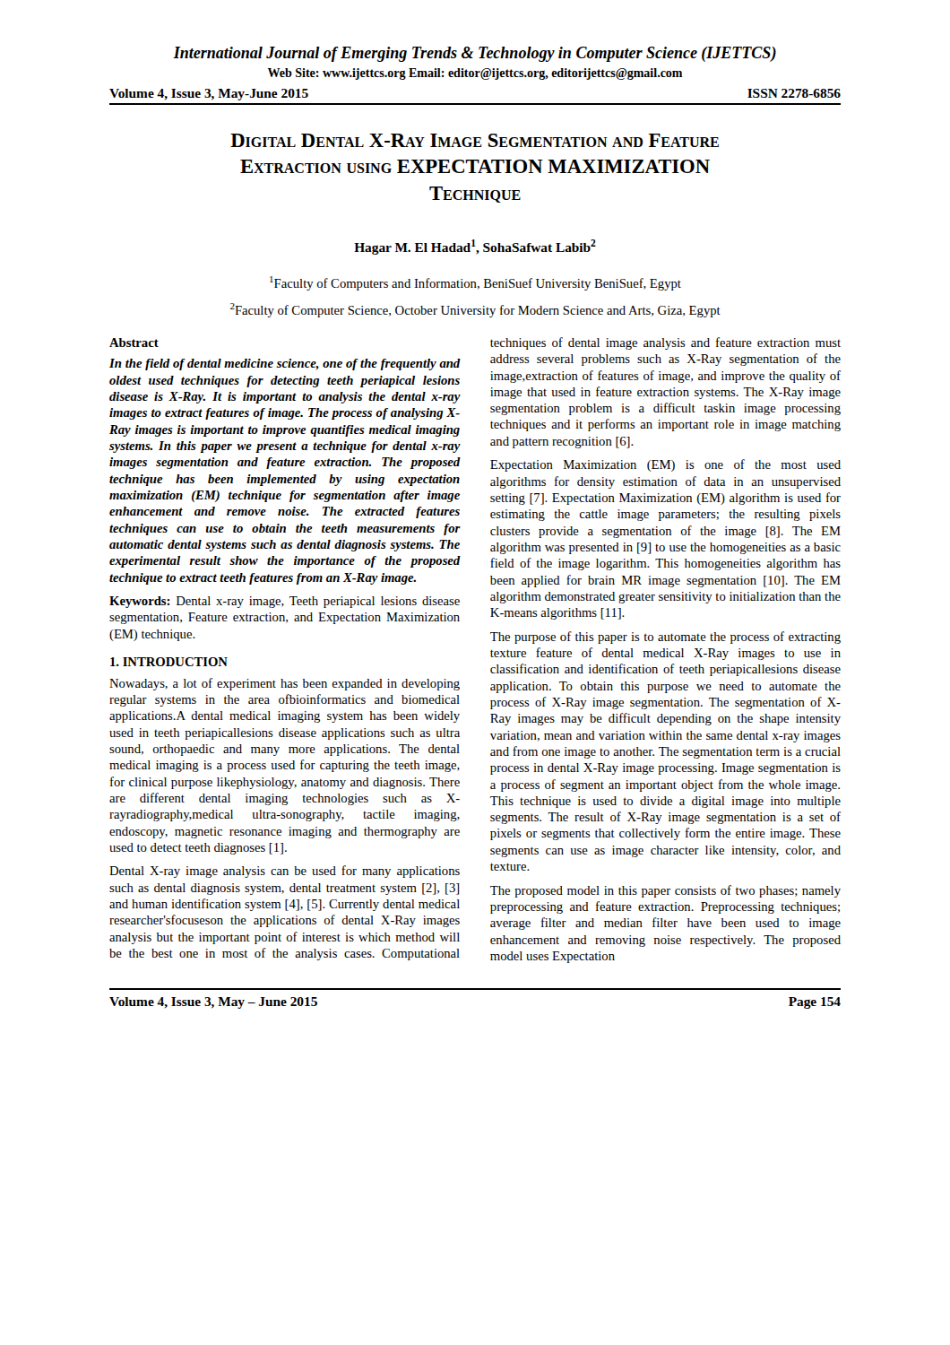International Journal of Emerging Trends & Technology in Computer Science (IJETTCS)
Web Site: www.ijettcs.org Email: editor@ijettcs.org, editorijettcs@gmail.com
Volume 4, Issue 3, May-June 2015 ISSN 2278-6856
Digital Dental X-Ray Image Segmentation and Feature Extraction using Expectation Maximization Technique
Hagar M. El Hadad1, SohaSafwat Labib2
1Faculty of Computers and Information, BeniSuef University BeniSuef, Egypt
2Faculty of Computer Science, October University for Modern Science and Arts, Giza, Egypt
Abstract
In the field of dental medicine science, one of the frequently and oldest used techniques for detecting teeth periapical lesions disease is X-Ray. It is important to analysis the dental x-ray images to extract features of image. The process of analysing X-Ray images is important to improve quantifies medical imaging systems. In this paper we present a technique for dental x-ray images segmentation and feature extraction. The proposed technique has been implemented by using expectation maximization (EM) technique for segmentation after image enhancement and remove noise. The extracted features techniques can use to obtain the teeth measurements for automatic dental systems such as dental diagnosis systems. The experimental result show the importance of the proposed technique to extract teeth features from an X-Ray image.
Keywords: Dental x-ray image, Teeth periapical lesions disease segmentation, Feature extraction, and Expectation Maximization (EM) technique.
1. Introduction
Nowadays, a lot of experiment has been expanded in developing regular systems in the area ofbioinformatics and biomedical applications.A dental medical imaging system has been widely used in teeth periapicallesions disease applications such as ultra sound, orthopaedic and many more applications. The dental medical imaging is a process used for capturing the teeth image, for clinical purpose likephysiology, anatomy and diagnosis. There are different dental imaging technologies such as X-rayradiography,medical ultra-sonography, tactile imaging, endoscopy, magnetic resonance imaging and thermography are used to detect teeth diagnoses [1].
Dental X-ray image analysis can be used for many applications such as dental diagnosis system, dental treatment system [2], [3] and human identification system [4], [5]. Currently dental medical researcher'sfocuseson the applications of dental X-Ray images analysis but the important point of interest is which method will be the best one in most of the analysis cases. Computational techniques of dental image analysis and feature extraction must address several problems such as X-Ray segmentation of the image,extraction of features of image, and improve the quality of image that used in feature extraction systems. The X-Ray image segmentation problem is a difficult taskin image processing techniques and it performs an important role in image matching and pattern recognition [6].
Expectation Maximization (EM) is one of the most used algorithms for density estimation of data in an unsupervised setting [7]. Expectation Maximization (EM) algorithm is used for estimating the cattle image parameters; the resulting pixels clusters provide a segmentation of the image [8]. The EM algorithm was presented in [9] to use the homogeneities as a basic field of the image logarithm. This homogeneities algorithm has been applied for brain MR image segmentation [10]. The EM algorithm demonstrated greater sensitivity to initialization than the K-means algorithms [11].
The purpose of this paper is to automate the process of extracting texture feature of dental medical X-Ray images to use in classification and identification of teeth periapicallesions disease application. To obtain this purpose we need to automate the process of X-Ray image segmentation. The segmentation of X-Ray images may be difficult depending on the shape intensity variation, mean and variation within the same dental x-ray images and from one image to another. The segmentation term is a crucial process in dental X-Ray image processing. Image segmentation is a process of segment an important object from the whole image. This technique is used to divide a digital image into multiple segments. The result of X-Ray image segmentation is a set of pixels or segments that collectively form the entire image. These segments can use as image character like intensity, color, and texture.
The proposed model in this paper consists of two phases; namely preprocessing and feature extraction. Preprocessing techniques; average filter and median filter have been used to image enhancement and removing noise respectively. The proposed model uses Expectation
Volume 4, Issue 3, May – June 2015 Page 154